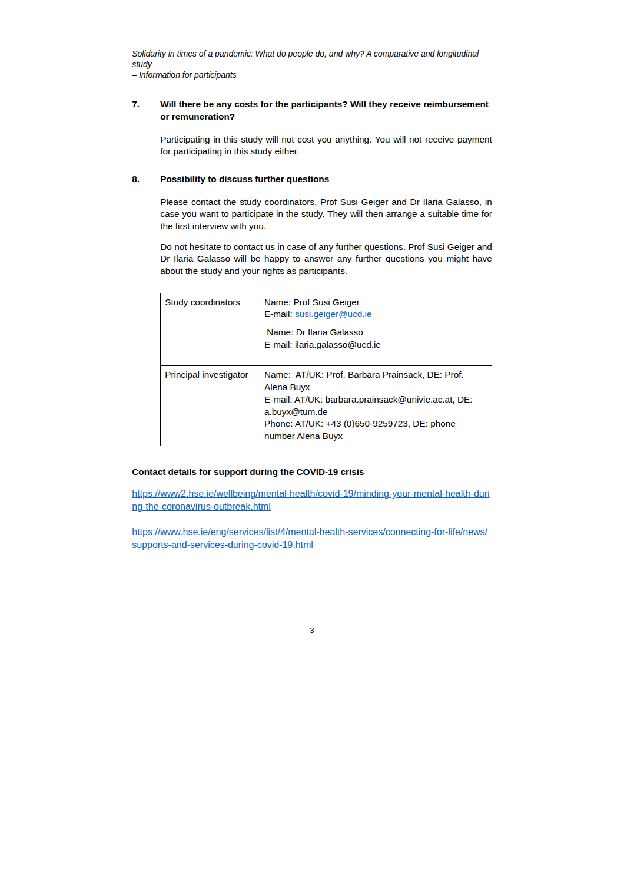Solidarity in times of a pandemic: What do people do, and why? A comparative and longitudinal study – Information for participants
7.
Will there be any costs for the participants? Will they receive reimbursement or remuneration?
Participating in this study will not cost you anything. You will not receive payment for participating in this study either.
8.
Possibility to discuss further questions
Please contact the study coordinators, Prof Susi Geiger and Dr Ilaria Galasso, in case you want to participate in the study. They will then arrange a suitable time for the first interview with you.
Do not hesitate to contact us in case of any further questions. Prof Susi Geiger and Dr Ilaria Galasso will be happy to answer any further questions you might have about the study and your rights as participants.
| Study coordinators | Name: Prof Susi Geiger E-mail: susi.geiger@ucd.ie Name: Dr Ilaria Galasso E-mail: ilaria.galasso@ucd.ie |
| Principal investigator | Name: AT/UK: Prof. Barbara Prainsack, DE: Prof. Alena Buyx E-mail: AT/UK: barbara.prainsack@univie.ac.at, DE: a.buyx@tum.de Phone: AT/UK: +43 (0)650-9259723, DE: phone number Alena Buyx |
Contact details for support during the COVID-19 crisis
https://www2.hse.ie/wellbeing/mental-health/covid-19/minding-your-mental-health-during-the-coronavirus-outbreak.html
https://www.hse.ie/eng/services/list/4/mental-health-services/connecting-for-life/news/supports-and-services-during-covid-19.html
3